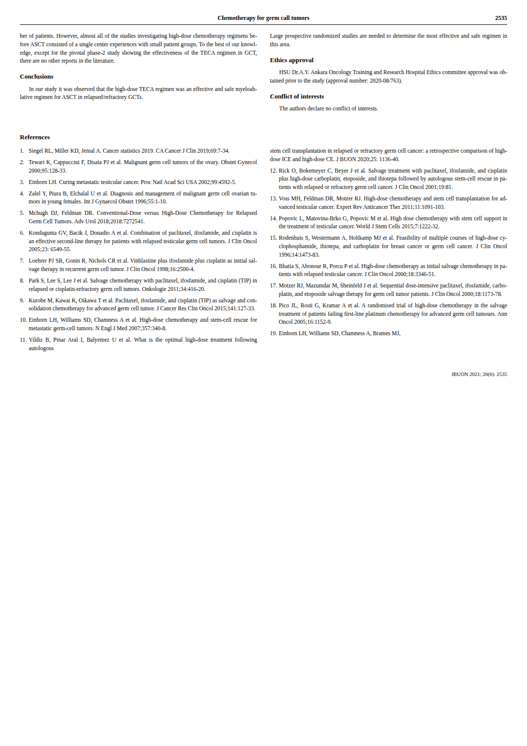Chemotherapy for germ call tumors
2535
ber of patients. However, almost all of the studies investigating high-dose chemotherapy regimens before ASCT consisted of a single center experiences with small patient groups. To the best of our knowledge, except for the pivotal phase-2 study showing the effectiveness of the TECA regimen in GCT, there are no other reports in the literature.
Conclusions
In our study it was observed that the high-dose TECA regimen was an effective and safe myeloablative regimen for ASCT in relapsed/refractory GCTs.
Large prospective randomized studies are needed to determine the most effective and safe regimen in this area.
Ethics approval
HSU Dr.A.Y. Ankara Oncology Training and Research Hospital Ethics committee approval was obtained prior to the study (approval number: 2020-08/763).
Conflict of interests
The authors declare no conflict of interests.
References
Siegel RL, Miller KD, Jemal A. Cancer statistics 2019. CA Cancer J Clin 2019;69:7-34.
Tewari K, Cappuccini F, Disaia PJ et al. Malignant germ cell tumors of the ovary. Obstet Gynecol 2000;95:128-33.
Einhorn LH. Curing metastatic testicular cancer. Proc Natl Acad Sci USA 2002;99:4592-5.
Zalel Y, Piura B, Elchalal U et al. Diagnosis and management of malignant germ cell ovarian tumors in young females. Int J Gynaecol Obstet 1996;55:1-10.
Mchugh DJ, Feldman DR. Conventional-Dose versus High-Dose Chemotherapy for Relapsed Germ Cell Tumors. Adv Urol 2018;2018:7272541.
Kondagunta GV, Bacik J, Donadio A et al. Combination of paclitaxel, ifosfamide, and cisplatin is an effective second-line therapy for patients with relapsed testicular germ cell tumors. J Clin Oncol 2005;23: 6549-55.
Loehrer PJ SR, Gonin R, Nichols CR et al. Vinblastine plus ifosfamide plus cisplatin as initial salvage therapy in recurrent germ cell tumor. J Clin Oncol 1998;16:2500-4.
Park S, Lee S, Lee J et al. Salvage chemotherapy with paclitaxel, ifosfamide, and cisplatin (TIP) in relapsed or cisplatin-refractory germ cell tumors. Onkologie 2011;34:416-20.
Kurobe M, Kawai K, Oikawa T et al. Paclitaxel, ifosfamide, and cisplatin (TIP) as salvage and consolidation chemotherapy for advanced germ cell tumor. J Cancer Res Clin Oncol 2015;141:127-33.
Einhorn LH, Williams SD, Chamness A et al. High-dose chemotherapy and stem-cell rescue for metastatic germ-cell tumors. N Engl J Med 2007;357:340-8.
Yildiz B, Pinar Aral I, Balyemez U et al. What is the optimal high-dose treatment following autologous
stem cell transplantation in relapsed or refractory germ cell cancer: a retrospective comparison of high-dose ICE and high-dose CE. J BUON 2020;25: 1136-40.
Rick O, Bokemeyer C, Beyer J et al. Salvage treatment with paclitaxel, ifosfamide, and cisplatin plus high-dose carboplatin, etoposide, and thiotepa followed by autologous stem-cell rescue in patients with relapsed or refractory germ cell cancer. J Clin Oncol 2001;19:81.
Voss MH, Feldman DR, Motzer RJ. High-dose chemotherapy and stem cell transplantation for advanced testicular cancer. Expert Rev Anticancer Ther 2011;11:1091-103.
Popovic L, Matovina-Brko G, Popovic M et al. High dose chemotherapy with stem cell support in the treatment of testicular cancer. World J Stem Cells 2015;7:1222-32.
Rodenhuis S, Westermann A, Holtkamp MJ et al. Feasibility of multiple courses of high-dose cyclophosphamide, thiotepa, and carboplatin for breast cancer or germ cell cancer. J Clin Oncol 1996;14:1473-83.
Bhatia S, Abonour R, Porcu P et al. High-dose chemotherapy as initial salvage chemotherapy in patients with relapsed testicular cancer. J Clin Oncol 2000;18:3346-51.
Motzer RJ, Mazumdar M, Sheinfeld J et al. Sequential dose-intensive paclitaxel, ifosfamide, carboplatin, and etoposide salvage therapy for germ cell tumor patients. J Clin Oncol 2000;18:1173-78.
Pico JL, Rosti G, Kramar A et al. A randomised trial of high-dose chemotherapy in the salvage treatment of patients failing first-line platinum chemotherapy for advanced germ cell tumours. Ann Oncol 2005;16:1152-9.
Einhorn LH, Williams SD, Chamness A, Brames MJ,
JBUON 2021; 26(6): 2535